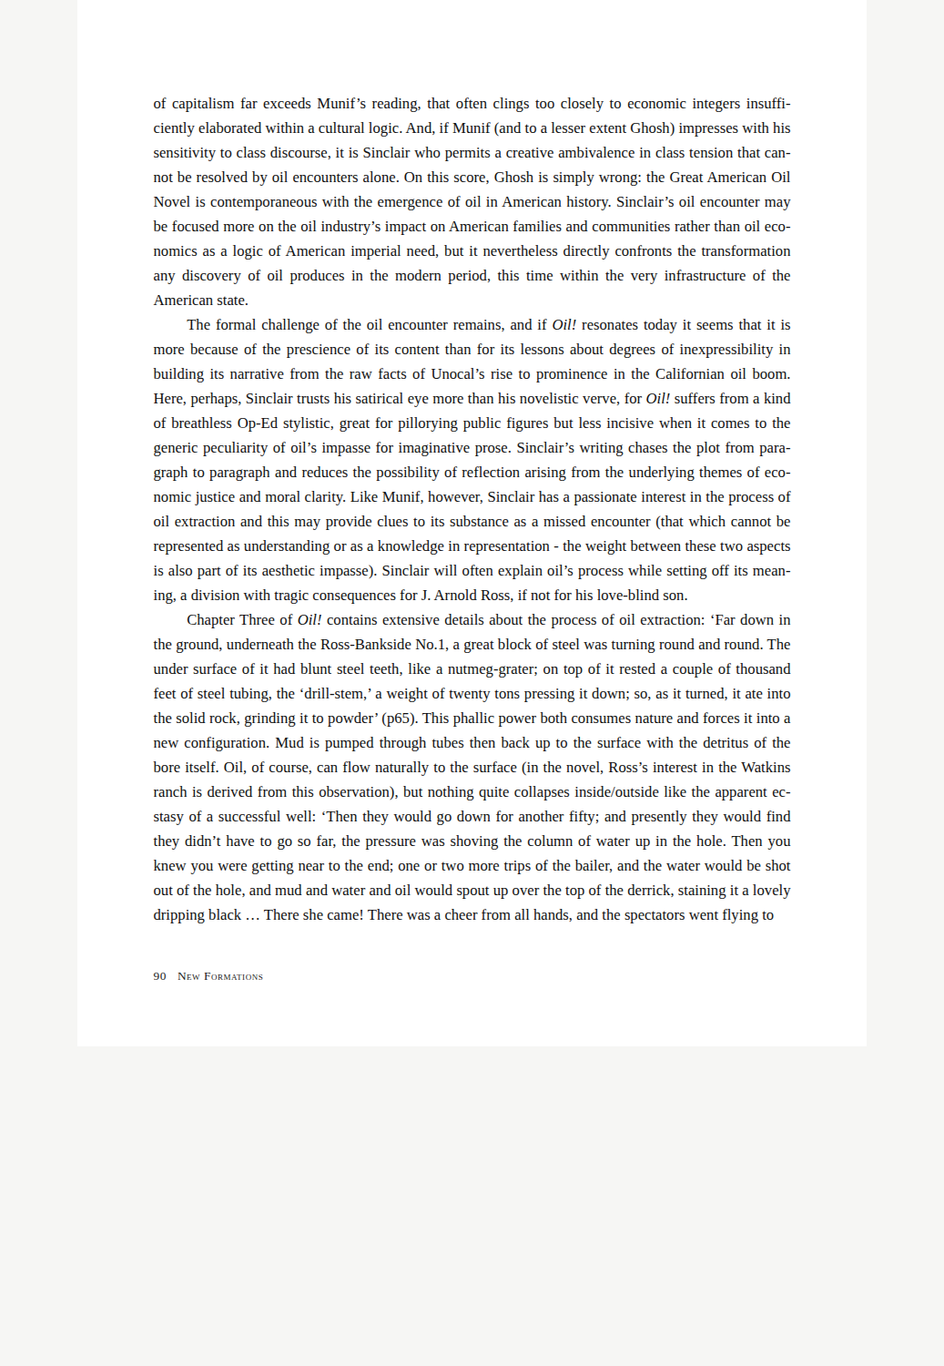of capitalism far exceeds Munif’s reading, that often clings too closely to economic integers insufficiently elaborated within a cultural logic. And, if Munif (and to a lesser extent Ghosh) impresses with his sensitivity to class discourse, it is Sinclair who permits a creative ambivalence in class tension that cannot be resolved by oil encounters alone. On this score, Ghosh is simply wrong: the Great American Oil Novel is contemporaneous with the emergence of oil in American history. Sinclair’s oil encounter may be focused more on the oil industry’s impact on American families and communities rather than oil economics as a logic of American imperial need, but it nevertheless directly confronts the transformation any discovery of oil produces in the modern period, this time within the very infrastructure of the American state.
The formal challenge of the oil encounter remains, and if Oil! resonates today it seems that it is more because of the prescience of its content than for its lessons about degrees of inexpressibility in building its narrative from the raw facts of Unocal’s rise to prominence in the Californian oil boom. Here, perhaps, Sinclair trusts his satirical eye more than his novelistic verve, for Oil! suffers from a kind of breathless Op-Ed stylistic, great for pillorying public figures but less incisive when it comes to the generic peculiarity of oil’s impasse for imaginative prose. Sinclair’s writing chases the plot from paragraph to paragraph and reduces the possibility of reflection arising from the underlying themes of economic justice and moral clarity. Like Munif, however, Sinclair has a passionate interest in the process of oil extraction and this may provide clues to its substance as a missed encounter (that which cannot be represented as understanding or as a knowledge in representation - the weight between these two aspects is also part of its aesthetic impasse). Sinclair will often explain oil’s process while setting off its meaning, a division with tragic consequences for J. Arnold Ross, if not for his love-blind son.
Chapter Three of Oil! contains extensive details about the process of oil extraction: ‘Far down in the ground, underneath the Ross-Bankside No.1, a great block of steel was turning round and round. The under surface of it had blunt steel teeth, like a nutmeg-grater; on top of it rested a couple of thousand feet of steel tubing, the ‘drill-stem,’ a weight of twenty tons pressing it down; so, as it turned, it ate into the solid rock, grinding it to powder’ (p65). This phallic power both consumes nature and forces it into a new configuration. Mud is pumped through tubes then back up to the surface with the detritus of the bore itself. Oil, of course, can flow naturally to the surface (in the novel, Ross’s interest in the Watkins ranch is derived from this observation), but nothing quite collapses inside/outside like the apparent ecstasy of a successful well: ‘Then they would go down for another fifty; and presently they would find they didn’t have to go so far, the pressure was shoving the column of water up in the hole. Then you knew you were getting near to the end; one or two more trips of the bailer, and the water would be shot out of the hole, and mud and water and oil would spout up over the top of the derrick, staining it a lovely dripping black … There she came! There was a cheer from all hands, and the spectators went flying to
90 New Formations